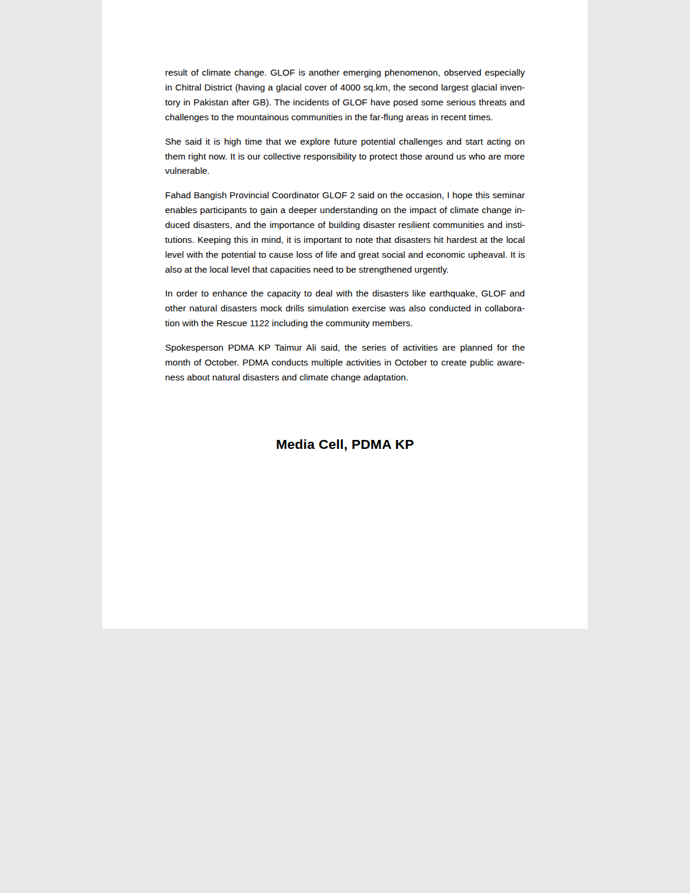result of climate change. GLOF is another emerging phenomenon, observed especially in Chitral District (having a glacial cover of 4000 sq.km, the second largest glacial inventory in Pakistan after GB). The incidents of GLOF have posed some serious threats and challenges to the mountainous communities in the far-flung areas in recent times.
She said it is high time that we explore future potential challenges and start acting on them right now. It is our collective responsibility to protect those around us who are more vulnerable.
Fahad Bangish Provincial Coordinator GLOF 2 said on the occasion, I hope this seminar enables participants to gain a deeper understanding on the impact of climate change induced disasters, and the importance of building disaster resilient communities and institutions. Keeping this in mind, it is important to note that disasters hit hardest at the local level with the potential to cause loss of life and great social and economic upheaval. It is also at the local level that capacities need to be strengthened urgently.
In order to enhance the capacity to deal with the disasters like earthquake, GLOF and other natural disasters mock drills simulation exercise was also conducted in collaboration with the Rescue 1122 including the community members.
Spokesperson PDMA KP Taimur Ali said, the series of activities are planned for the month of October. PDMA conducts multiple activities in October to create public awareness about natural disasters and climate change adaptation.
Media Cell, PDMA KP